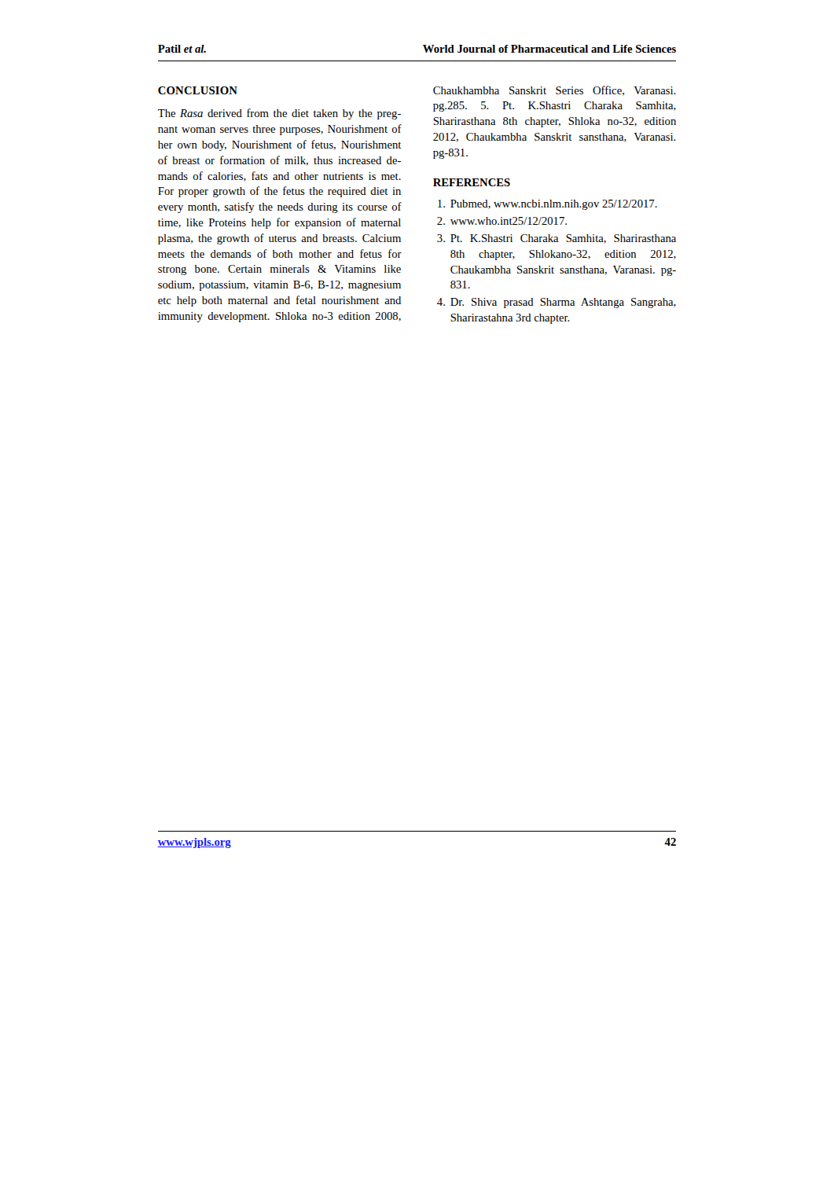Patil et al.
World Journal of Pharmaceutical and Life Sciences
Conclusion
The Rasa derived from the diet taken by the pregnant woman serves three purposes, Nourishment of her own body, Nourishment of fetus, Nourishment of breast or formation of milk, thus increased demands of calories, fats and other nutrients is met. For proper growth of the fetus the required diet in every month, satisfy the needs during its course of time, like Proteins help for expansion of maternal plasma, the growth of uterus and breasts. Calcium meets the demands of both mother and fetus for strong bone. Certain minerals & Vitamins like sodium, potassium, vitamin B-6, B-12, magnesium etc help both maternal and fetal nourishment and immunity development. Shloka no-3 edition 2008, Chaukhambha Sanskrit Series Office, Varanasi. pg.285. 5. Pt. K.Shastri Charaka Samhita, Sharirasthana 8th chapter, Shloka no-32, edition 2012, Chaukambha Sanskrit sansthana, Varanasi. pg-831.
References
Pubmed, www.ncbi.nlm.nih.gov 25/12/2017.
www.who.int25/12/2017.
Pt. K.Shastri Charaka Samhita, Sharirasthana 8th chapter, Shlokano-32, edition 2012, Chaukambha Sanskrit sansthana, Varanasi. pg-831.
Dr. Shiva prasad Sharma Ashtanga Sangraha, Sharirastahna 3rd chapter.
www.wjpls.org
42